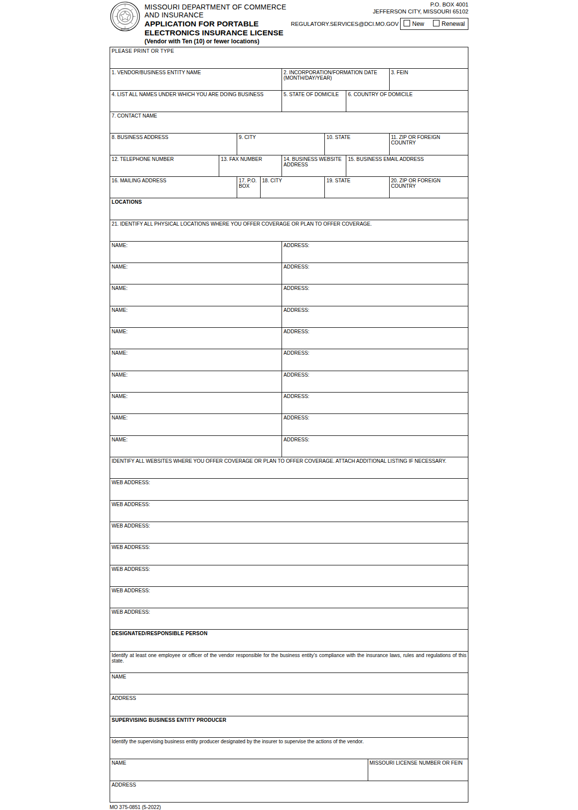MISSOURI
MISSOURI DEPARTMENT OF COMMERCE AND INSURANCE
APPLICATION FOR PORTABLE ELECTRONICS INSURANCE LICENSE
(Vendor with Ten (10) or fewer locations)
P.O. BOX 4001
JEFFERSON CITY, MISSOURI 65102
REGULATORY.SERVICES@DCI.MO.GOV
New Renewal
| PLEASE PRINT OR TYPE |
| 1. VENDOR/BUSINESS ENTITY NAME | 2. INCORPORATION/FORMATION DATE (MONTH/DAY/YEAR) | 3. FEIN |
| 4. LIST ALL NAMES UNDER WHICH YOU ARE DOING BUSINESS | 5. STATE OF DOMICILE | 6. COUNTRY OF DOMICILE |
| 7. CONTACT NAME |
| 8. BUSINESS ADDRESS | 9. CITY | 10. STATE | 11. ZIP OR FOREIGN COUNTRY |
| 12. TELEPHONE NUMBER | 13. FAX NUMBER | 14. BUSINESS WEBSITE ADDRESS | 15. BUSINESS EMAIL ADDRESS |
| 16. MAILING ADDRESS | 17. P.O. BOX | 18. CITY | 19. STATE | 20. ZIP OR FOREIGN COUNTRY |
| LOCATIONS |
| 21. IDENTIFY ALL PHYSICAL LOCATIONS WHERE YOU OFFER COVERAGE OR PLAN TO OFFER COVERAGE. |
| NAME: | ADDRESS: |
| NAME: | ADDRESS: |
| NAME: | ADDRESS: |
| NAME: | ADDRESS: |
| NAME: | ADDRESS: |
| NAME: | ADDRESS: |
| NAME: | ADDRESS: |
| NAME: | ADDRESS: |
| NAME: | ADDRESS: |
| NAME: | ADDRESS: |
| IDENTIFY ALL WEBSITES WHERE YOU OFFER COVERAGE OR PLAN TO OFFER COVERAGE. ATTACH ADDITIONAL LISTING IF NECESSARY. |
| WEB ADDRESS: |
| WEB ADDRESS: |
| WEB ADDRESS: |
| WEB ADDRESS: |
| WEB ADDRESS: |
| WEB ADDRESS: |
| WEB ADDRESS: |
| DESIGNATED/RESPONSIBLE PERSON |
| Identify at least one employee or officer of the vendor responsible for the business entity’s compliance with the insurance laws, rules and regulations of this state. |
| NAME |
| ADDRESS |
| SUPERVISING BUSINESS ENTITY PRODUCER |
| Identify the supervising business entity producer designated by the insurer to supervise the actions of the vendor. |
| NAME | MISSOURI LICENSE NUMBER OR FEIN |
| ADDRESS |
MO 375-0851 (5-2022)